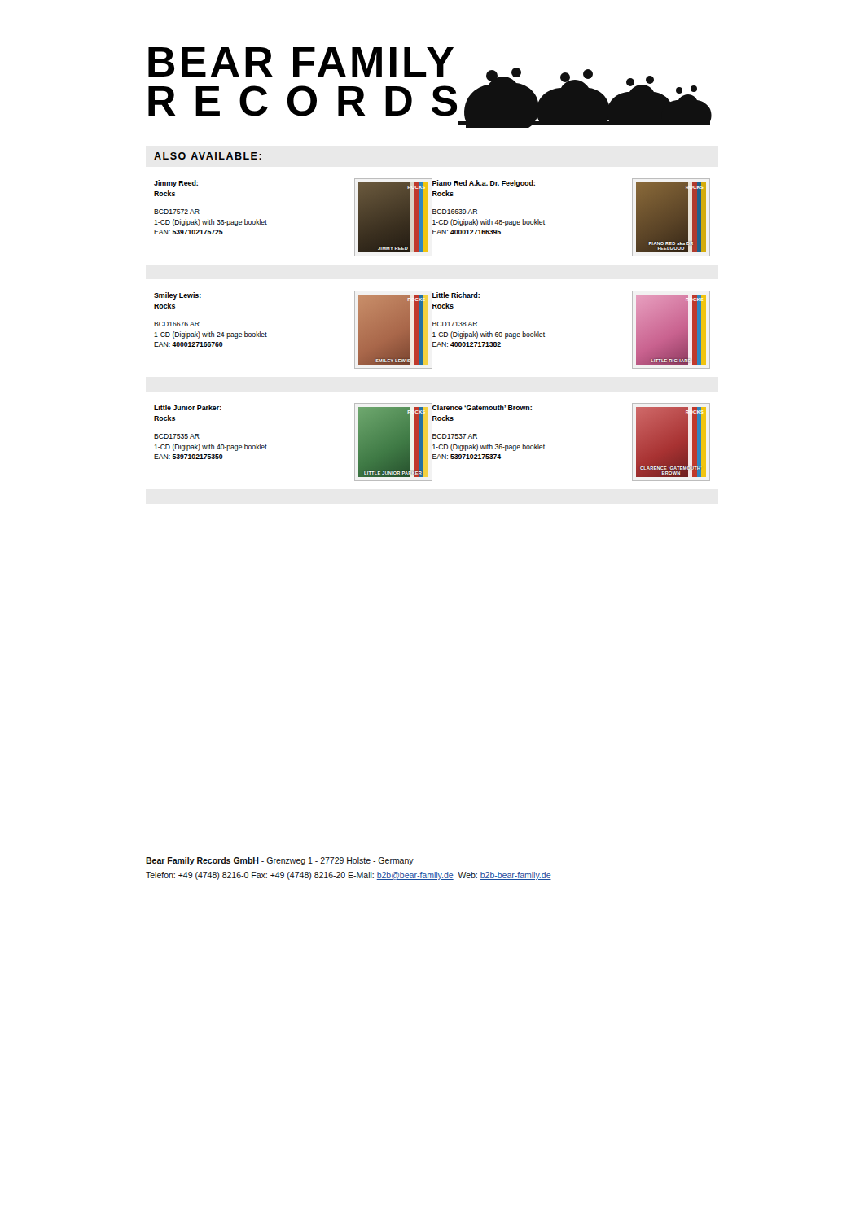BEAR FAMILY R E C O R D S
ALSO AVAILABLE:
Jimmy Reed:
Rocks
BCD17572 AR
1-CD (Digipak) with 36-page booklet
EAN: 5397102175725
ROCKS
JIMMY REED
Piano Red A.k.a. Dr. Feelgood:
Rocks
BCD16639 AR
1-CD (Digipak) with 48-page booklet
EAN: 4000127166395
ROCKS
PIANO RED aka DR FEELGOOD
Smiley Lewis:
Rocks
BCD16676 AR
1-CD (Digipak) with 24-page booklet
EAN: 4000127166760
ROCKS
SMILEY LEWIS
Little Richard:
Rocks
BCD17138 AR
1-CD (Digipak) with 60-page booklet
EAN: 4000127171382
ROCKS
LITTLE RICHARD
Little Junior Parker:
Rocks
BCD17535 AR
1-CD (Digipak) with 40-page booklet
EAN: 5397102175350
ROCKS
LITTLE JUNIOR PARKER
Clarence ‘Gatemouth’ Brown:
Rocks
BCD17537 AR
1-CD (Digipak) with 36-page booklet
EAN: 5397102175374
ROCKS
CLARENCE ‘GATEMOUTH’ BROWN
Bear Family Records GmbH - Grenzweg 1 - 27729 Holste - Germany
Telefon: +49 (4748) 8216-0 Fax: +49 (4748) 8216-20 E-Mail: b2b@bear-family.de Web: b2b-bear-family.de